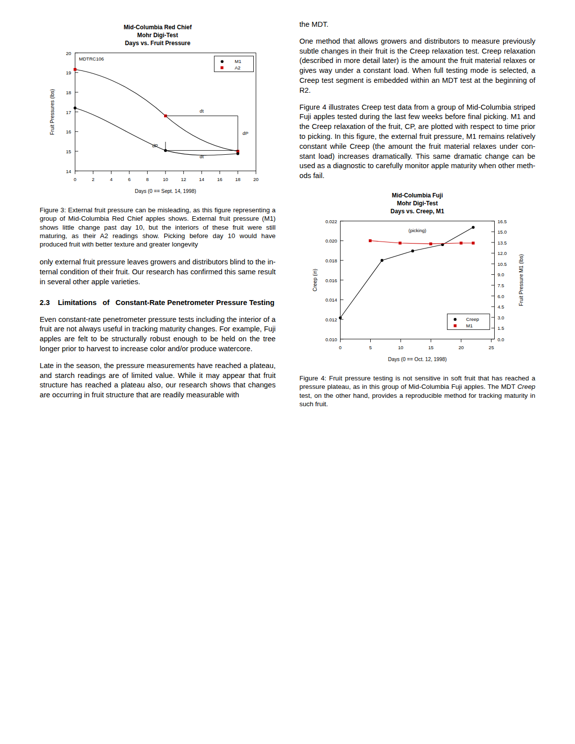Mid-Columbia Red Chief Mohr Digi-Test Days vs. Fruit Pressure 20 19 18 17 16 15 14 0 2 4 6 8 10 12 14 16 18 20 Days (0 == Sept. 14, 1998) Fruit Pressures (lbs) MDTRC106 M1 A2 dt dP dt dP
Figure 3: External fruit pressure can be misleading, as this figure representing a group of Mid-Columbia Red Chief apples shows. External fruit pressure (M1) shows little change past day 10, but the interiors of these fruit were still maturing, as their A2 readings show. Picking before day 10 would have produced fruit with better texture and greater longevity
only external fruit pressure leaves growers and distributors blind to the internal condition of their fruit. Our research has confirmed this same result in several other apple varieties.
2.3 Limitations of Constant-Rate Penetrometer Pressure Testing
Even constant-rate penetrometer pressure tests including the interior of a fruit are not always useful in tracking maturity changes. For example, Fuji apples are felt to be structurally robust enough to be held on the tree longer prior to harvest to increase color and/or produce watercore.
Late in the season, the pressure measurements have reached a plateau, and starch readings are of limited value. While it may appear that fruit structure has reached a plateau also, our research shows that changes are occurring in fruit structure that are readily measurable with
the MDT.
One method that allows growers and distributors to measure previously subtle changes in their fruit is the Creep relaxation test. Creep relaxation (described in more detail later) is the amount the fruit material relaxes or gives way under a constant load. When full testing mode is selected, a Creep test segment is embedded within an MDT test at the beginning of R2.
Figure 4 illustrates Creep test data from a group of Mid-Columbia striped Fuji apples tested during the last few weeks before final picking. M1 and the Creep relaxation of the fruit, CP, are plotted with respect to time prior to picking. In this figure, the external fruit pressure, M1 remains relatively constant while Creep (the amount the fruit material relaxes under constant load) increases dramatically. This same dramatic change can be used as a diagnostic to carefully monitor apple maturity when other methods fail.
Mid-Columbia Fuji Mohr Digi-Test Days vs. Creep, M1 0.022 0.020 0.018 0.016 0.014 0.012 0.010 16.5 15.0 13.5 12.0 10.5 9.0 7.5 6.0 4.5 3.0 1.5 0.0 0 5 10 15 20 25 Days (0 == Oct. 12, 1998) Creep (in) Fruit Pressure M1 (lbs) (picking) Creep M1
Figure 4: Fruit pressure testing is not sensitive in soft fruit that has reached a pressure plateau, as in this group of Mid-Columbia Fuji apples. The MDT Creep test, on the other hand, provides a reproducible method for tracking maturity in such fruit.